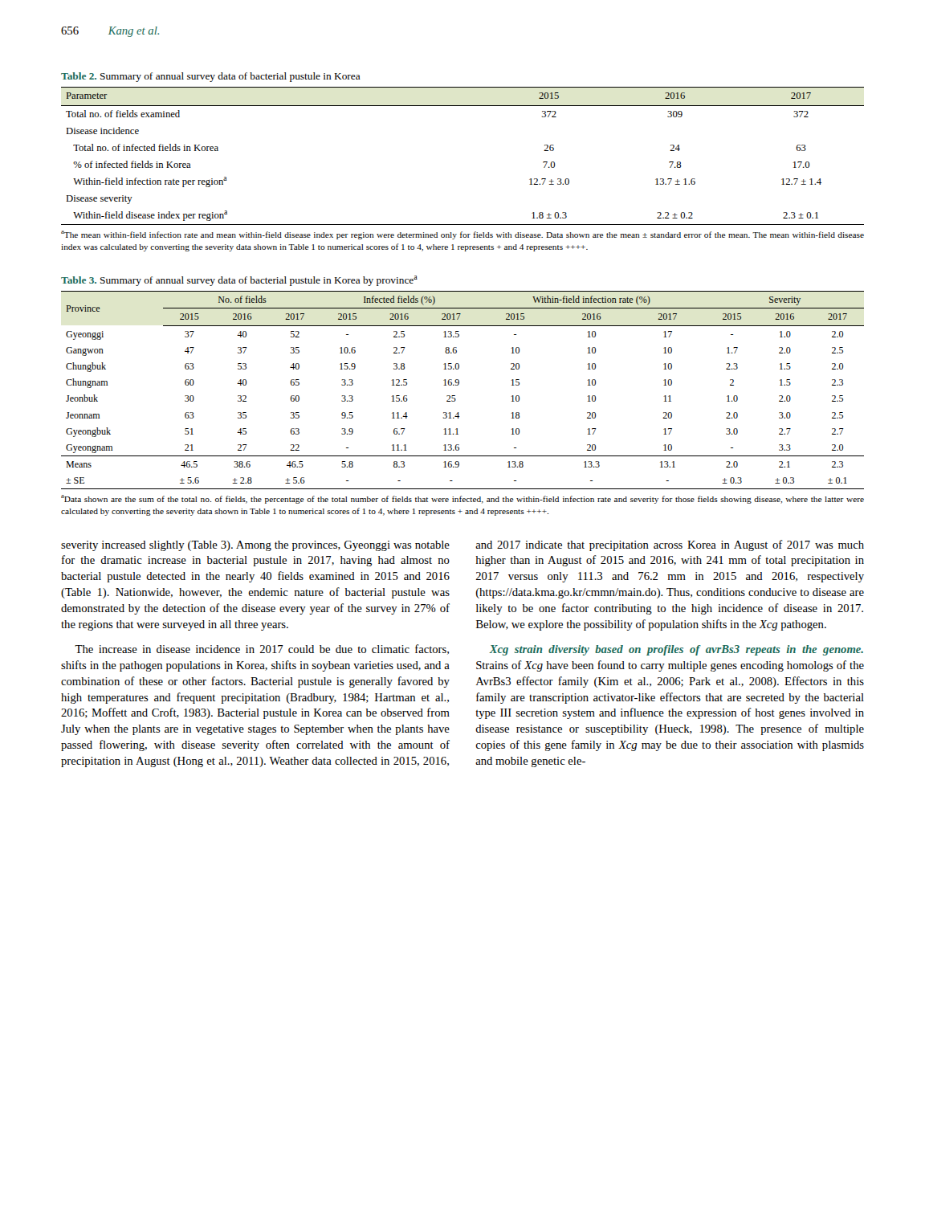656 Kang et al.
Table 2. Summary of annual survey data of bacterial pustule in Korea
| Parameter | 2015 | 2016 | 2017 |
| --- | --- | --- | --- |
| Total no. of fields examined | 372 | 309 | 372 |
| Disease incidence | | | |
| Total no. of infected fields in Korea | 26 | 24 | 63 |
| % of infected fields in Korea | 7.0 | 7.8 | 17.0 |
| Within-field infection rate per region a | 12.7 ± 3.0 | 13.7 ± 1.6 | 12.7 ± 1.4 |
| Disease severity | | | |
| Within-field disease index per region a | 1.8 ± 0.3 | 2.2 ± 0.2 | 2.3 ± 0.1 |
aThe mean within-field infection rate and mean within-field disease index per region were determined only for fields with disease. Data shown are the mean ± standard error of the mean. The mean within-field disease index was calculated by converting the severity data shown in Table 1 to numerical scores of 1 to 4, where 1 represents + and 4 represents ++++.
Table 3. Summary of annual survey data of bacterial pustule in Korea by provincea
| Province | No. of fields | Infected fields (%) | Within-field infection rate (%) | Severity |
| --- | --- | --- | --- | --- |
| 2015 | 2016 | 2017 | 2015 | 2016 | 2017 | 2015 | 2016 | 2017 | 2015 | 2016 | 2017 |
| Gyeonggi | 37 | 40 | 52 | - | 2.5 | 13.5 | - | 10 | 17 | - | 1.0 | 2.0 |
| Gangwon | 47 | 37 | 35 | 10.6 | 2.7 | 8.6 | 10 | 10 | 10 | 1.7 | 2.0 | 2.5 |
| Chungbuk | 63 | 53 | 40 | 15.9 | 3.8 | 15.0 | 20 | 10 | 10 | 2.3 | 1.5 | 2.0 |
| Chungnam | 60 | 40 | 65 | 3.3 | 12.5 | 16.9 | 15 | 10 | 10 | 2 | 1.5 | 2.3 |
| Jeonbuk | 30 | 32 | 60 | 3.3 | 15.6 | 25 | 10 | 10 | 11 | 1.0 | 2.0 | 2.5 |
| Jeonnam | 63 | 35 | 35 | 9.5 | 11.4 | 31.4 | 18 | 20 | 20 | 2.0 | 3.0 | 2.5 |
| Gyeongbuk | 51 | 45 | 63 | 3.9 | 6.7 | 11.1 | 10 | 17 | 17 | 3.0 | 2.7 | 2.7 |
| Gyeongnam | 21 | 27 | 22 | - | 11.1 | 13.6 | - | 20 | 10 | - | 3.3 | 2.0 |
| Means | 46.5 | 38.6 | 46.5 | 5.8 | 8.3 | 16.9 | 13.8 | 13.3 | 13.1 | 2.0 | 2.1 | 2.3 |
| ± SE | ± 5.6 | ± 2.8 | ± 5.6 | - | - | - | - | - | - | ± 0.3 | ± 0.3 | ± 0.1 |
aData shown are the sum of the total no. of fields, the percentage of the total number of fields that were infected, and the within-field infection rate and severity for those fields showing disease, where the latter were calculated by converting the severity data shown in Table 1 to numerical scores of 1 to 4, where 1 represents + and 4 represents ++++.
severity increased slightly (Table 3). Among the provinces, Gyeonggi was notable for the dramatic increase in bacterial pustule in 2017, having had almost no bacterial pustule detected in the nearly 40 fields examined in 2015 and 2016 (Table 1). Nationwide, however, the endemic nature of bacterial pustule was demonstrated by the detection of the disease every year of the survey in 27% of the regions that were surveyed in all three years.
The increase in disease incidence in 2017 could be due to climatic factors, shifts in the pathogen populations in Korea, shifts in soybean varieties used, and a combination of these or other factors. Bacterial pustule is generally favored by high temperatures and frequent precipitation (Bradbury, 1984; Hartman et al., 2016; Moffett and Croft, 1983). Bacterial pustule in Korea can be observed from July when the plants are in vegetative stages to September when the plants have passed flowering, with disease severity often correlated with the amount of precipitation in August (Hong et al., 2011). Weather data collected in 2015, 2016, and 2017 indicate that precipitation across Korea in August of 2017 was much higher than in August of 2015 and 2016, with 241 mm of total precipitation in 2017 versus only 111.3 and 76.2 mm in 2015 and 2016, respectively (https://data.kma.go.kr/cmmn/main.do). Thus, conditions conducive to disease are likely to be one factor contributing to the high incidence of disease in 2017. Below, we explore the possibility of population shifts in the Xcg pathogen.
Xcg strain diversity based on profiles of avrBs3 repeats in the genome. Strains of Xcg have been found to carry multiple genes encoding homologs of the AvrBs3 effector family (Kim et al., 2006; Park et al., 2008). Effectors in this family are transcription activator-like effectors that are secreted by the bacterial type III secretion system and influence the expression of host genes involved in disease resistance or susceptibility (Hueck, 1998). The presence of multiple copies of this gene family in Xcg may be due to their association with plasmids and mobile genetic ele-